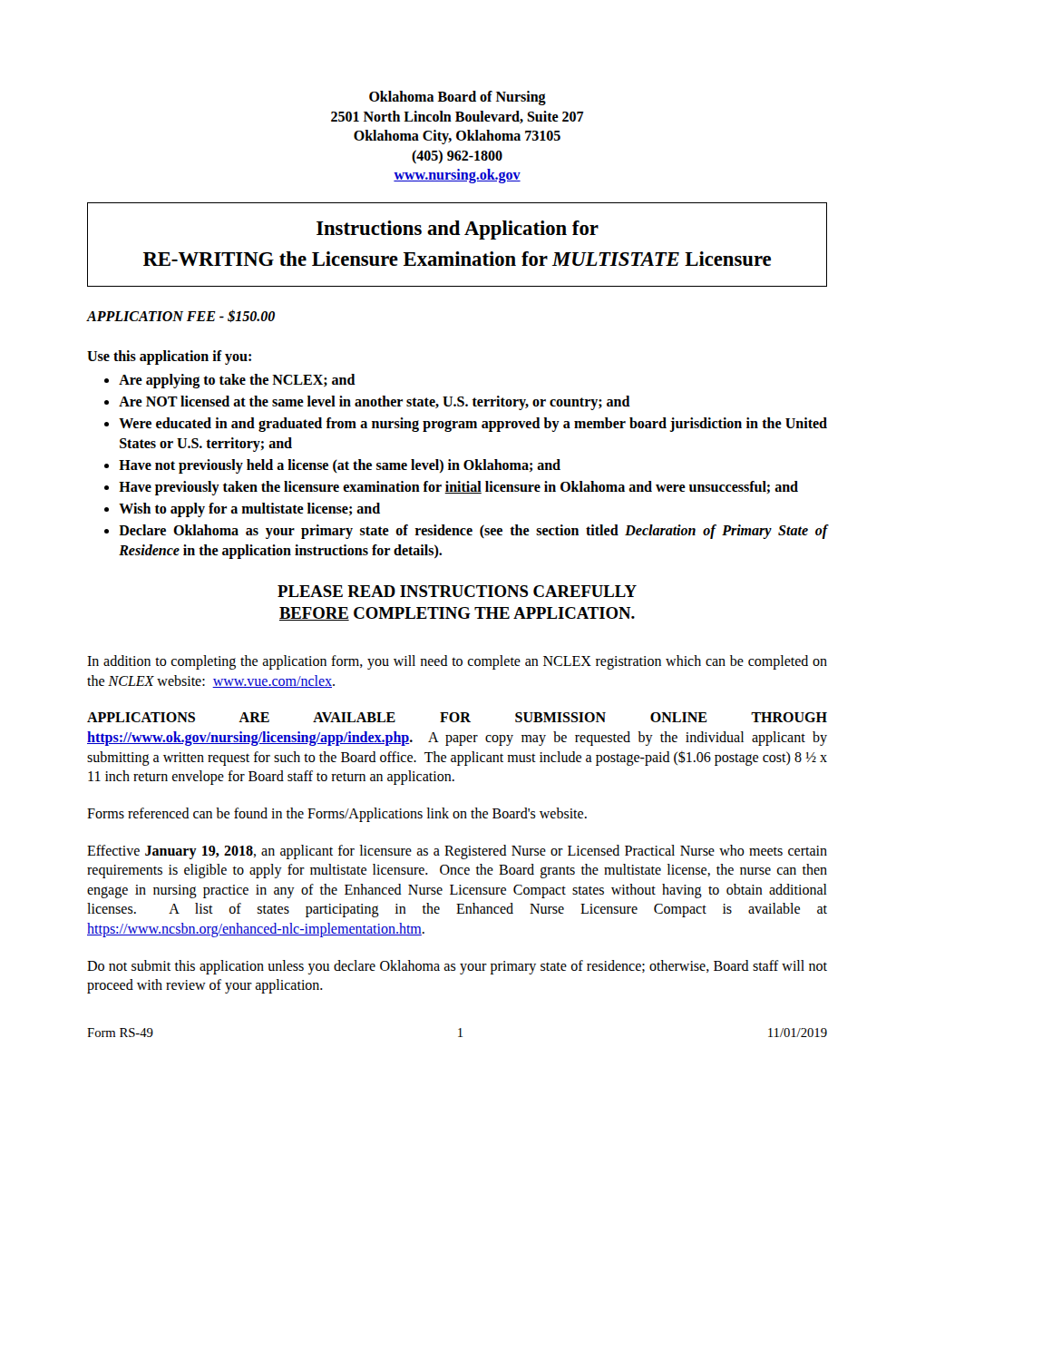Oklahoma Board of Nursing
2501 North Lincoln Boulevard, Suite 207
Oklahoma City, Oklahoma 73105
(405) 962-1800
www.nursing.ok.gov
Instructions and Application for
RE-WRITING the Licensure Examination for MULTISTATE Licensure
APPLICATION FEE - $150.00
Use this application if you:
Are applying to take the NCLEX; and
Are NOT licensed at the same level in another state, U.S. territory, or country; and
Were educated in and graduated from a nursing program approved by a member board jurisdiction in the United States or U.S. territory; and
Have not previously held a license (at the same level) in Oklahoma; and
Have previously taken the licensure examination for initial licensure in Oklahoma and were unsuccessful; and
Wish to apply for a multistate license; and
Declare Oklahoma as your primary state of residence (see the section titled Declaration of Primary State of Residence in the application instructions for details).
PLEASE READ INSTRUCTIONS CAREFULLY
BEFORE COMPLETING THE APPLICATION.
In addition to completing the application form, you will need to complete an NCLEX registration which can be completed on the NCLEX website: www.vue.com/nclex.
APPLICATIONS ARE AVAILABLE FOR SUBMISSION ONLINE THROUGH https://www.ok.gov/nursing/licensing/app/index.php. A paper copy may be requested by the individual applicant by submitting a written request for such to the Board office. The applicant must include a postage-paid ($1.06 postage cost) 8 ½ x 11 inch return envelope for Board staff to return an application.
Forms referenced can be found in the Forms/Applications link on the Board's website.
Effective January 19, 2018, an applicant for licensure as a Registered Nurse or Licensed Practical Nurse who meets certain requirements is eligible to apply for multistate licensure. Once the Board grants the multistate license, the nurse can then engage in nursing practice in any of the Enhanced Nurse Licensure Compact states without having to obtain additional licenses. A list of states participating in the Enhanced Nurse Licensure Compact is available at https://www.ncsbn.org/enhanced-nlc-implementation.htm.
Do not submit this application unless you declare Oklahoma as your primary state of residence; otherwise, Board staff will not proceed with review of your application.
Form RS-49 1 11/01/2019